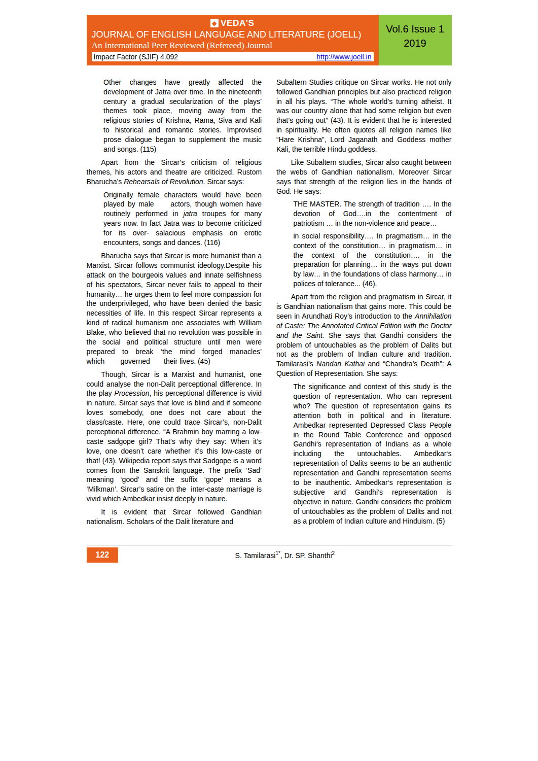◆VEDA’S
JOURNAL OF ENGLISH LANGUAGE AND LITERATURE (JOELL)
An International Peer Reviewed (Refereed) Journal
Impact Factor (SJIF) 4.092 http://www.joell.in
Vol.6 Issue 1
2019
Other changes have greatly affected the development of Jatra over time. In the nineteenth century a gradual secularization of the plays’ themes took place, moving away from the religious stories of Krishna, Rama, Siva and Kali to historical and romantic stories. Improvised prose dialogue began to supplement the music and songs. (115)
Apart from the Sircar’s criticism of religious themes, his actors and theatre are criticized. Rustom Bharucha’s Rehearsals of Revolution. Sircar says:
Originally female characters would have been played by male actors, though women have routinely performed in jatra troupes for many years now. In fact Jatra was to become criticized for its over- salacious emphasis on erotic encounters, songs and dances. (116)
Bharucha says that Sircar is more humanist than a Marxist. Sircar follows communist ideology.Despite his attack on the bourgeois values and innate selfishness of his spectators, Sircar never fails to appeal to their humanity… he urges them to feel more compassion for the underprivileged, who have been denied the basic necessities of life. In this respect Sircar represents a kind of radical humanism one associates with William Blake, who believed that no revolution was possible in the social and political structure until men were prepared to break ‘the mind forged manacles’ which governed their lives. (45)
Though, Sircar is a Marxist and humanist, one could analyse the non-Dalit perceptional difference. In the play Procession, his perceptional difference is vivid in nature. Sircar says that love is blind and if someone loves somebody, one does not care about the class/caste. Here, one could trace Sircar’s, non-Dalit perceptional difference. “A Brahmin boy marring a low-caste sadgope girl? That’s why they say: When it’s love, one doesn’t care whether it’s this low-caste or that! (43). Wikipedia report says that Sadgope is a word comes from the Sanskrit language. The prefix ‘Sad’ meaning ‘good’ and the suffix ‘gope’ means a ‘Milkman’. Sircar’s satire on the inter-caste marriage is vivid which Ambedkar insist deeply in nature.
It is evident that Sircar followed Gandhian nationalism. Scholars of the Dalit literature and
Subaltern Studies critique on Sircar works. He not only followed Gandhian principles but also practiced religion in all his plays. “The whole world’s turning atheist. It was our country alone that had some religion but even that’s going out” (43). It is evident that he is interested in spirituality. He often quotes all religion names like “Hare Krishna”, Lord Jaganath and Goddess mother Kali, the terrible Hindu goddess.
Like Subaltern studies, Sircar also caught between the webs of Gandhian nationalism. Moreover Sircar says that strength of the religion lies in the hands of God. He says:
THE MASTER. The strength of tradition …. In the devotion of God….in the contentment of patriotism … in the non-violence and peace…
in social responsibility…. In pragmatism… in the context of the constitution… in pragmatism… in the context of the constitution…. in the preparation for planning… in the ways put down by law… in the foundations of class harmony… in polices of tolerance... (46).
Apart from the religion and pragmatism in Sircar, it is Gandhian nationalism that gains more. This could be seen in Arundhati Roy’s introduction to the Annihilation of Caste: The Annotated Critical Edition with the Doctor and the Saint. She says that Gandhi considers the problem of untouchables as the problem of Dalits but not as the problem of Indian culture and tradition. Tamilarasi’s Nandan Kathai and “Chandra’s Death”: A Question of Representation. She says:
The significance and context of this study is the question of representation. Who can represent who? The question of representation gains its attention both in political and in literature. Ambedkar represented Depressed Class People in the Round Table Conference and opposed Gandhi‘s representation of Indians as a whole including the untouchables. Ambedkar‘s representation of Dalits seems to be an authentic representation and Gandhi representation seems to be inauthentic. Ambedkar‘s representation is subjective and Gandhi‘s representation is objective in nature. Gandhi considers the problem of untouchables as the problem of Dalits and not as a problem of Indian culture and Hinduism. (5)
122
S. Tamilarasi1*, Dr. SP. Shanthi2